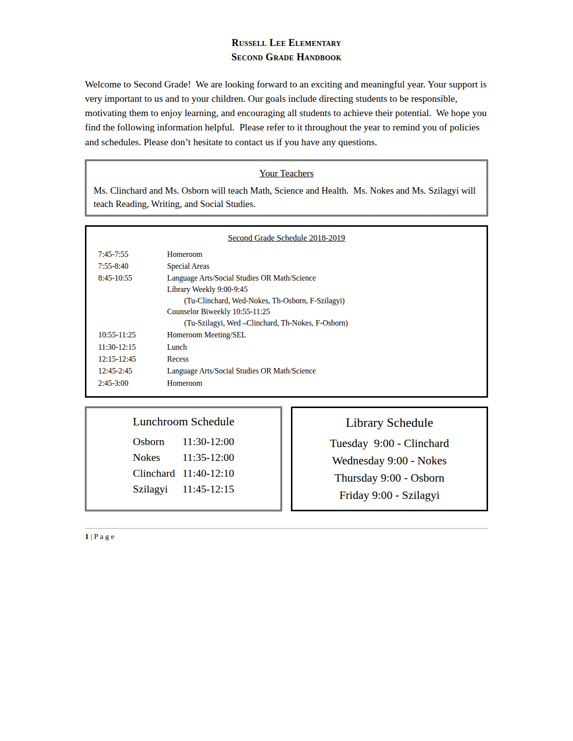Russell Lee Elementary Second Grade Handbook
Welcome to Second Grade! We are looking forward to an exciting and meaningful year. Your support is very important to us and to your children. Our goals include directing students to be responsible, motivating them to enjoy learning, and encouraging all students to achieve their potential. We hope you find the following information helpful. Please refer to it throughout the year to remind you of policies and schedules. Please don’t hesitate to contact us if you have any questions.
Your Teachers
Ms. Clinchard and Ms. Osborn will teach Math, Science and Health. Ms. Nokes and Ms. Szilagyi will teach Reading, Writing, and Social Studies.
Second Grade Schedule 2018-2019
| 7:45-7:55 | Homeroom |
| 7:55-8:40 | Special Areas |
| 8:45-10:55 | Language Arts/Social Studies OR Math/Science Library Weekly 9:00-9:45 (Tu-Clinchard, Wed-Nokes, Th-Osborn, F-Szilagyi) Counselor Biweekly 10:55-11:25 (Tu-Szilagyi, Wed –Clinchard, Th-Nokes, F-Osborn) |
| 10:55-11:25 | Homeroom Meeting/SEL |
| 11:30-12:15 | Lunch |
| 12:15-12:45 | Recess |
| 12:45-2:45 | Language Arts/Social Studies OR Math/Science |
| 2:45-3:00 | Homeroom |
Lunchroom Schedule
| Osborn | 11:30-12:00 |
| Nokes | 11:35-12:00 |
| Clinchard | 11:40-12:10 |
| Szilagyi | 11:45-12:15 |
Library Schedule
Tuesday 9:00 - Clinchard
Wednesday 9:00 - Nokes
Thursday 9:00 - Osborn
Friday 9:00 - Szilagyi
1 | Page